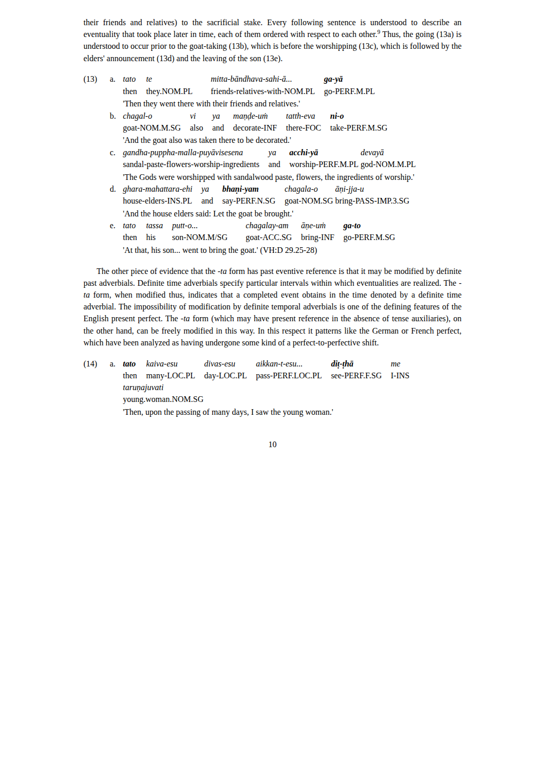their friends and relatives) to the sacrificial stake. Every following sentence is understood to describe an eventuality that took place later in time, each of them ordered with respect to each other.9 Thus, the going (13a) is understood to occur prior to the goat-taking (13b), which is before the worshipping (13c), which is followed by the elders' announcement (13d) and the leaving of the son (13e).
| (13) | a. | tato then te they. NOM.PL mitta-bāndhava-sahi-ā... friends-relatives-with- NOM.PL ga-yā go- PERF.M.PL 'Then they went there with their friends and relatives.' |
| | b. | chagal-o goat- NOM.M.SG vi also ya and maṇḍe-uṁ decorate- INF tatth-eva there- FOC ni-o take- PERF.M.SG 'And the goat also was taken there to be decorated.' |
| | c. | gandha-puppha-malla-puyāvisesena sandal-paste-flowers-worship-ingredients ya and acchi-yā worship- PERF.M.PL devayā god- NOM.M.PL 'The Gods were worshipped with sandalwood paste, flowers, the ingredients of worship.' |
| | d. | ghara-mahattara-ehi house-elders- INS.PL ya and bhaṇi-yam say- PERF.N.SG chagala-o goat- NOM.SG āṇi-jja-u bring- PASS-IMP.3.SG 'And the house elders said: Let the goat be brought.' |
| | e. | tato then tassa his putt-o... son- NOM.M/SG chagalay-am goat- ACC.SG āṇe-uṁ bring- INF ga-to go- PERF.M.SG 'At that, his son... went to bring the goat.' (VH:D 29.25-28) |
The other piece of evidence that the -ta form has past eventive reference is that it may be modified by definite past adverbials. Definite time adverbials specify particular intervals within which eventualities are realized. The -ta form, when modified thus, indicates that a completed event obtains in the time denoted by a definite time adverbial. The impossibility of modification by definite temporal adverbials is one of the defining features of the English present perfect. The -ta form (which may have present reference in the absence of tense auxiliaries), on the other hand, can be freely modified in this way. In this respect it patterns like the German or French perfect, which have been analyzed as having undergone some kind of a perfect-to-perfective shift.
| (14) | a. | tato then kaiva-esu many- LOC.PL divas-esu day- LOC.PL aikkan-t-esu... pass- PERF.LOC.PL diṭ-ṭhā see- PERF.F.SG me I- INS taruṇajuvati young.woman. NOM.SG 'Then, upon the passing of many days, I saw the young woman.' |
10